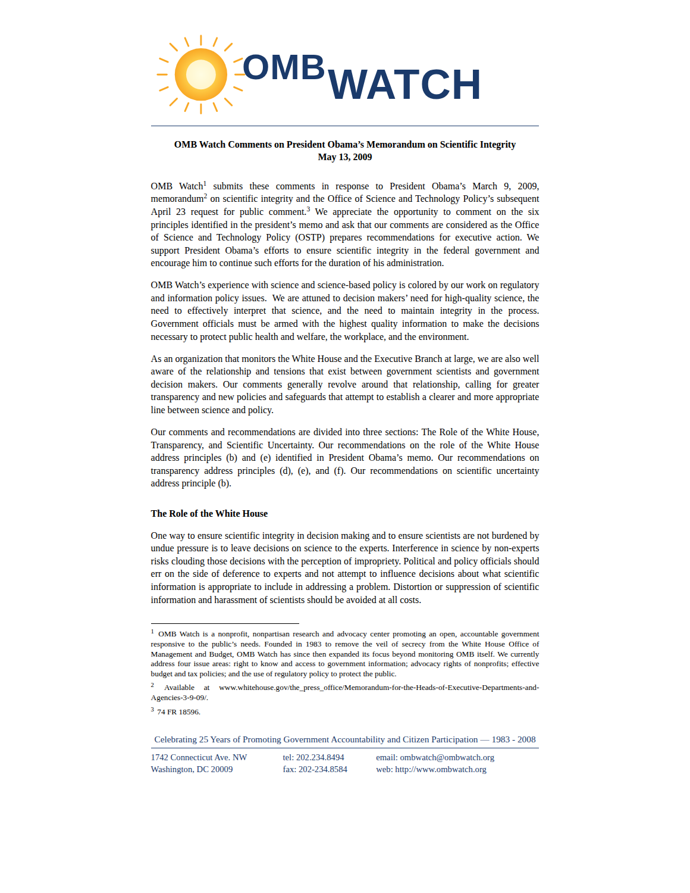OMB WATCH
OMB Watch Comments on President Obama’s Memorandum on Scientific Integrity May 13, 2009
OMB Watch1 submits these comments in response to President Obama’s March 9, 2009, memorandum2 on scientific integrity and the Office of Science and Technology Policy’s subsequent April 23 request for public comment.3 We appreciate the opportunity to comment on the six principles identified in the president’s memo and ask that our comments are considered as the Office of Science and Technology Policy (OSTP) prepares recommendations for executive action. We support President Obama’s efforts to ensure scientific integrity in the federal government and encourage him to continue such efforts for the duration of his administration.
OMB Watch’s experience with science and science-based policy is colored by our work on regulatory and information policy issues. We are attuned to decision makers’ need for high-quality science, the need to effectively interpret that science, and the need to maintain integrity in the process. Government officials must be armed with the highest quality information to make the decisions necessary to protect public health and welfare, the workplace, and the environment.
As an organization that monitors the White House and the Executive Branch at large, we are also well aware of the relationship and tensions that exist between government scientists and government decision makers. Our comments generally revolve around that relationship, calling for greater transparency and new policies and safeguards that attempt to establish a clearer and more appropriate line between science and policy.
Our comments and recommendations are divided into three sections: The Role of the White House, Transparency, and Scientific Uncertainty. Our recommendations on the role of the White House address principles (b) and (e) identified in President Obama’s memo. Our recommendations on transparency address principles (d), (e), and (f). Our recommendations on scientific uncertainty address principle (b).
The Role of the White House
One way to ensure scientific integrity in decision making and to ensure scientists are not burdened by undue pressure is to leave decisions on science to the experts. Interference in science by non-experts risks clouding those decisions with the perception of impropriety. Political and policy officials should err on the side of deference to experts and not attempt to influence decisions about what scientific information is appropriate to include in addressing a problem. Distortion or suppression of scientific information and harassment of scientists should be avoided at all costs.
1 OMB Watch is a nonprofit, nonpartisan research and advocacy center promoting an open, accountable government responsive to the public’s needs. Founded in 1983 to remove the veil of secrecy from the White House Office of Management and Budget, OMB Watch has since then expanded its focus beyond monitoring OMB itself. We currently address four issue areas: right to know and access to government information; advocacy rights of nonprofits; effective budget and tax policies; and the use of regulatory policy to protect the public.
2 Available at www.whitehouse.gov/the_press_office/Memorandum-for-the-Heads-of-Executive-Departments-and-Agencies-3-9-09/.
3 74 FR 18596.
Celebrating 25 Years of Promoting Government Accountability and Citizen Participation — 1983 - 2008
| 1742 Connecticut Ave. NW Washington, DC 20009 | tel: 202.234.8494 fax: 202-234.8584 | email: ombwatch@ombwatch.org web: http://www.ombwatch.org |